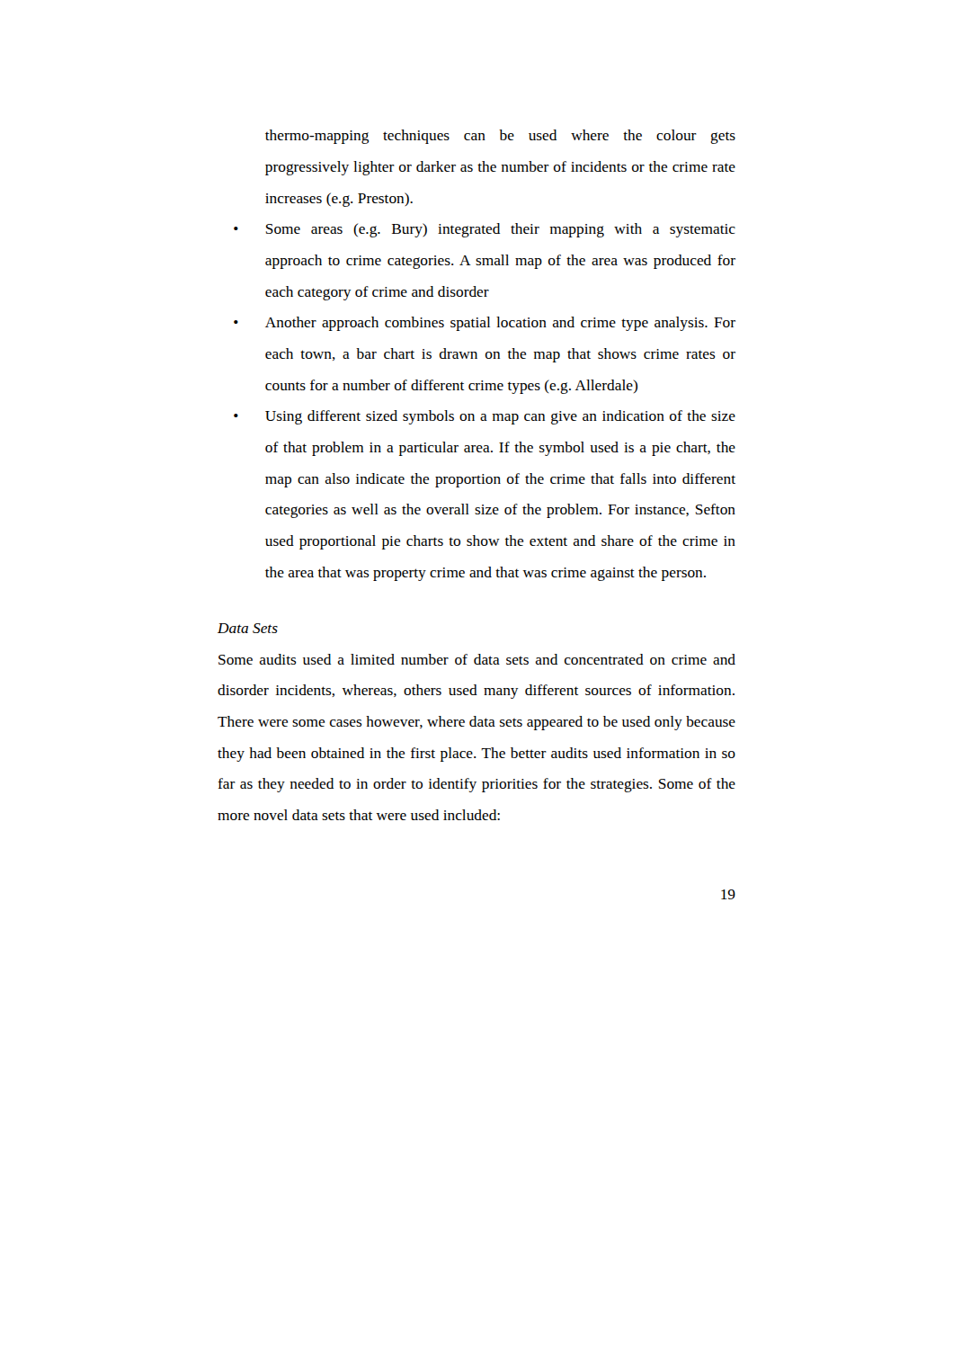thermo-mapping techniques can be used where the colour gets progressively lighter or darker as the number of incidents or the crime rate increases (e.g. Preston).
Some areas (e.g. Bury) integrated their mapping with a systematic approach to crime categories. A small map of the area was produced for each category of crime and disorder
Another approach combines spatial location and crime type analysis. For each town, a bar chart is drawn on the map that shows crime rates or counts for a number of different crime types (e.g. Allerdale)
Using different sized symbols on a map can give an indication of the size of that problem in a particular area. If the symbol used is a pie chart, the map can also indicate the proportion of the crime that falls into different categories as well as the overall size of the problem. For instance, Sefton used proportional pie charts to show the extent and share of the crime in the area that was property crime and that was crime against the person.
Data Sets
Some audits used a limited number of data sets and concentrated on crime and disorder incidents, whereas, others used many different sources of information. There were some cases however, where data sets appeared to be used only because they had been obtained in the first place. The better audits used information in so far as they needed to in order to identify priorities for the strategies. Some of the more novel data sets that were used included:
19